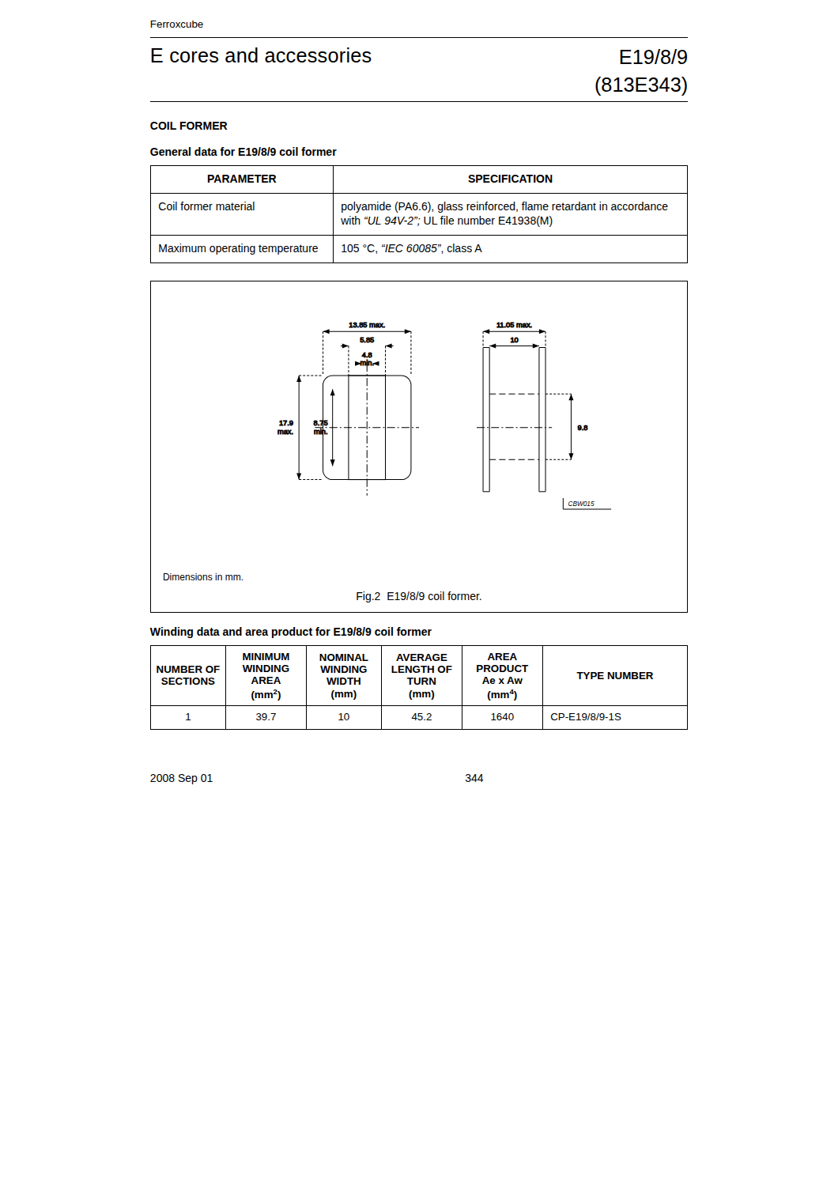Ferroxcube
E cores and accessories
E19/8/9
(813E343)
COIL FORMER
General data for E19/8/9 coil former
| PARAMETER | SPECIFICATION |
| --- | --- |
| Coil former material | polyamide (PA6.6), glass reinforced, flame retardant in accordance with “UL 94V-2”; UL file number E41938(M) |
| Maximum operating temperature | 105 °C, “IEC 60085” , class A |
13.85 max. 5.85 4.8 min. 17.9 max. 8.75 min. 11.05 max. 10 9.8 CBW015
Dimensions in mm.
Fig.2 E19/8/9 coil former.
Winding data and area product for E19/8/9 coil former
| NUMBER OF SECTIONS | MINIMUM WINDING AREA (mm 2 ) | NOMINAL WINDING WIDTH (mm) | AVERAGE LENGTH OF TURN (mm) | AREA PRODUCT Ae x Aw (mm 4 ) | TYPE NUMBER |
| --- | --- | --- | --- | --- | --- |
| 1 | 39.7 | 10 | 45.2 | 1640 | CP-E19/8/9-1S |
2008 Sep 01
344